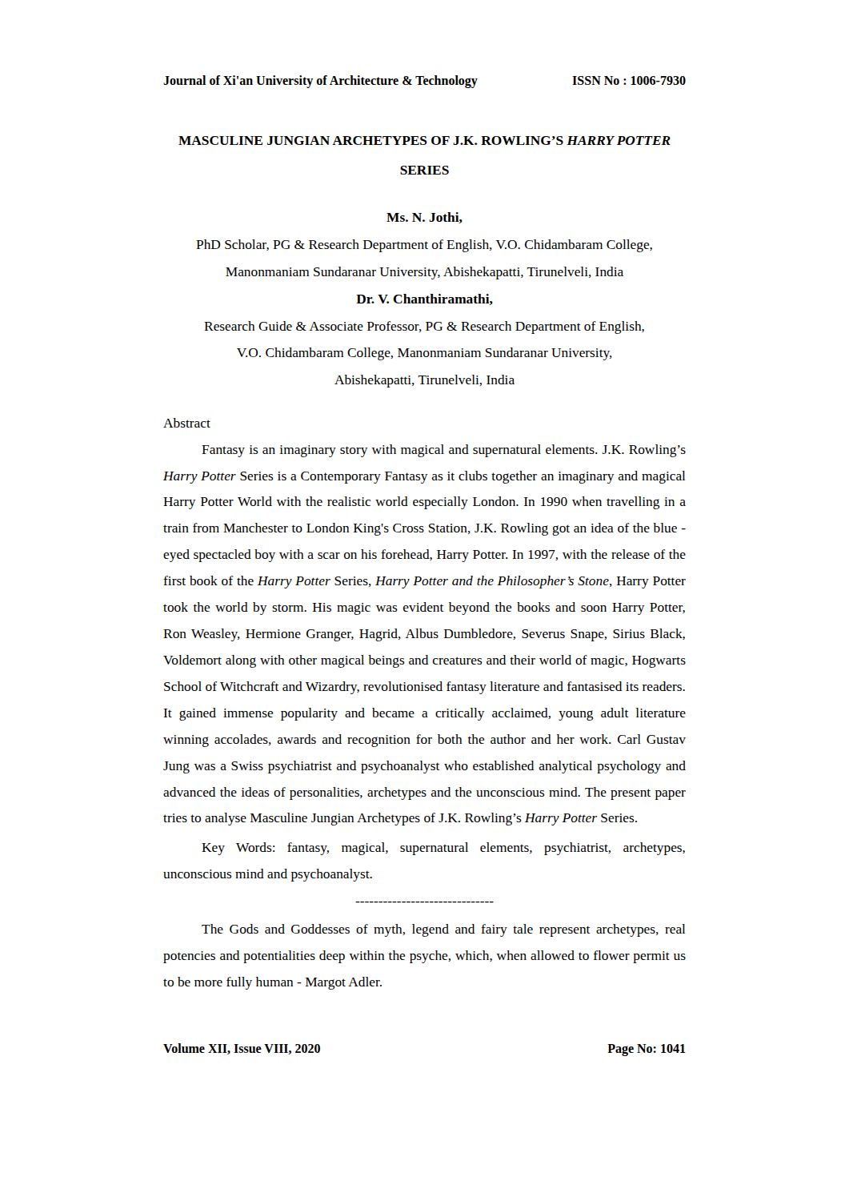Journal of Xi'an University of Architecture & Technology ISSN No : 1006-7930
Masculine Jungian Archetypes of J.K. Rowling’s Harry Potter Series
Ms. N. Jothi,
PhD Scholar, PG & Research Department of English, V.O. Chidambaram College,
Manonmaniam Sundaranar University, Abishekapatti, Tirunelveli, India
Dr. V. Chanthiramathi,
Research Guide & Associate Professor, PG & Research Department of English,
V.O. Chidambaram College, Manonmaniam Sundaranar University,
Abishekapatti, Tirunelveli, India
Abstract
Fantasy is an imaginary story with magical and supernatural elements. J.K. Rowling’s Harry Potter Series is a Contemporary Fantasy as it clubs together an imaginary and magical Harry Potter World with the realistic world especially London. In 1990 when travelling in a train from Manchester to London King's Cross Station, J.K. Rowling got an idea of the blue - eyed spectacled boy with a scar on his forehead, Harry Potter. In 1997, with the release of the first book of the Harry Potter Series, Harry Potter and the Philosopher’s Stone, Harry Potter took the world by storm. His magic was evident beyond the books and soon Harry Potter, Ron Weasley, Hermione Granger, Hagrid, Albus Dumbledore, Severus Snape, Sirius Black, Voldemort along with other magical beings and creatures and their world of magic, Hogwarts School of Witchcraft and Wizardry, revolutionised fantasy literature and fantasised its readers. It gained immense popularity and became a critically acclaimed, young adult literature winning accolades, awards and recognition for both the author and her work. Carl Gustav Jung was a Swiss psychiatrist and psychoanalyst who established analytical psychology and advanced the ideas of personalities, archetypes and the unconscious mind. The present paper tries to analyse Masculine Jungian Archetypes of J.K. Rowling’s Harry Potter Series.
Key Words: fantasy, magical, supernatural elements, psychiatrist, archetypes, unconscious mind and psychoanalyst.
------------------------------
The Gods and Goddesses of myth, legend and fairy tale represent archetypes, real potencies and potentialities deep within the psyche, which, when allowed to flower permit us to be more fully human - Margot Adler.
Volume XII, Issue VIII, 2020 Page No: 1041